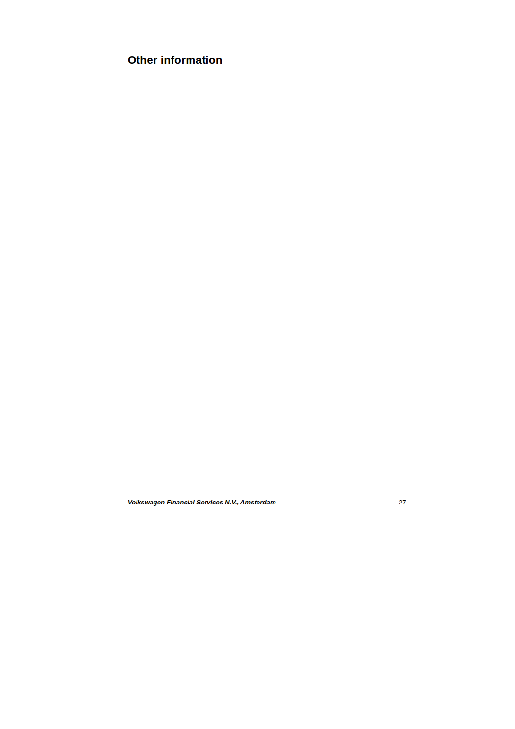Other information
Volkswagen Financial Services N.V., Amsterdam 27